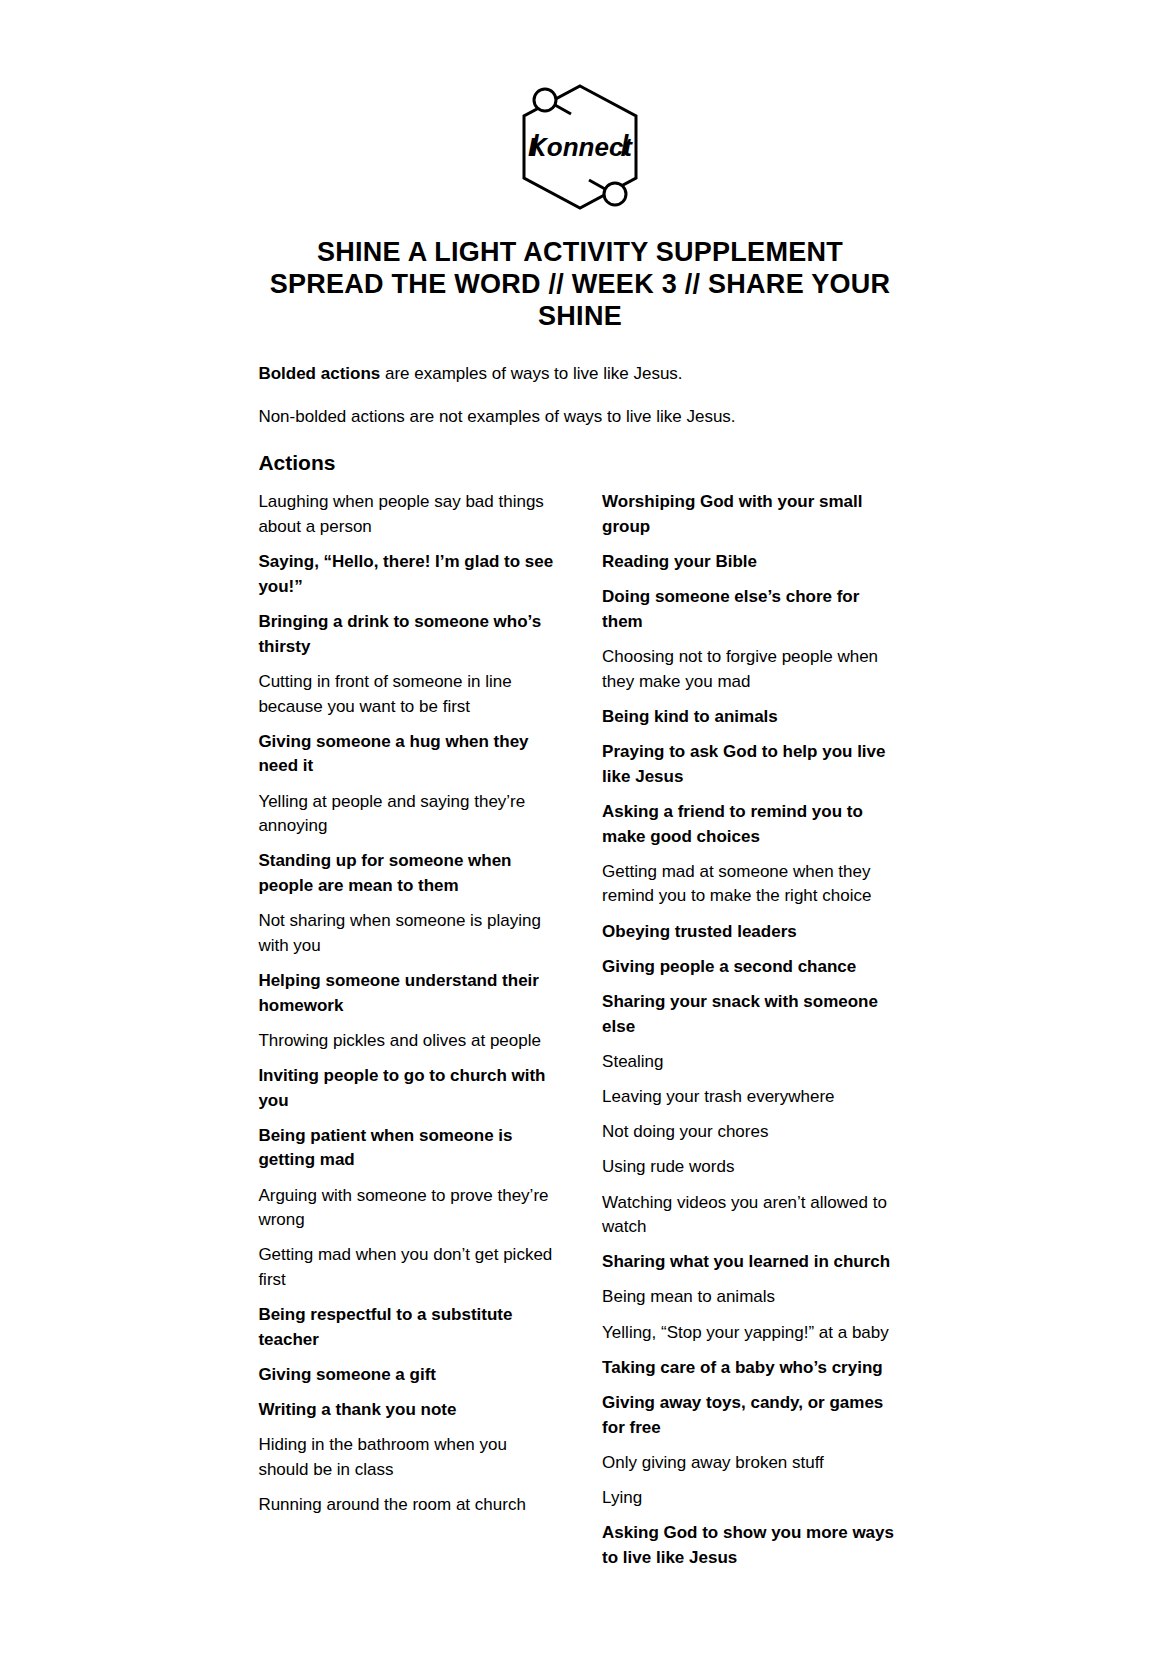Konnect / /
Shine a Light Activity Supplement Spread the Word // Week 3 // Share Your Shine
Bolded actions are examples of ways to live like Jesus.
Non-bolded actions are not examples of ways to live like Jesus.
Actions
Laughing when people say bad things about a person
Saying, “Hello, there! I’m glad to see you!”
Bringing a drink to someone who’s thirsty
Cutting in front of someone in line because you want to be first
Giving someone a hug when they need it
Yelling at people and saying they’re annoying
Standing up for someone when people are mean to them
Not sharing when someone is playing with you
Helping someone understand their homework
Throwing pickles and olives at people
Inviting people to go to church with you
Being patient when someone is getting mad
Arguing with someone to prove they’re wrong
Getting mad when you don’t get picked first
Being respectful to a substitute teacher
Giving someone a gift
Writing a thank you note
Hiding in the bathroom when you should be in class
Running around the room at church
Worshiping God with your small group
Reading your Bible
Doing someone else’s chore for them
Choosing not to forgive people when they make you mad
Being kind to animals
Praying to ask God to help you live like Jesus
Asking a friend to remind you to make good choices
Getting mad at someone when they remind you to make the right choice
Obeying trusted leaders
Giving people a second chance
Sharing your snack with someone else
Stealing
Leaving your trash everywhere
Not doing your chores
Using rude words
Watching videos you aren’t allowed to watch
Sharing what you learned in church
Being mean to animals
Yelling, “Stop your yapping!” at a baby
Taking care of a baby who’s crying
Giving away toys, candy, or games for free
Only giving away broken stuff
Lying
Asking God to show you more ways to live like Jesus